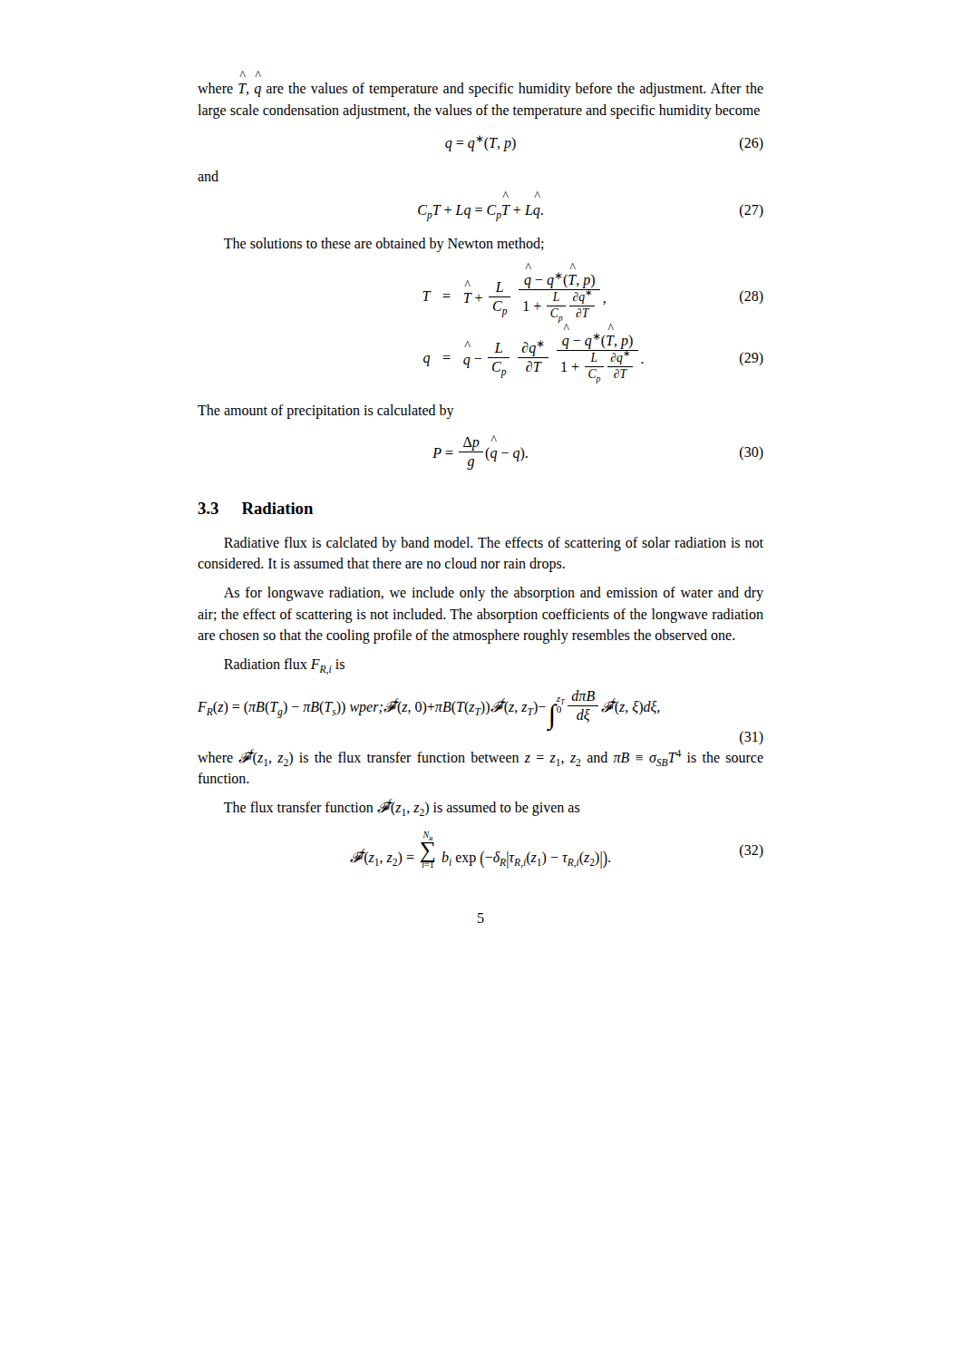where T, q are the values of temperature and specific humidity before the adjustment. After the large scale condensation adjustment, the values of the temperature and specific humidity become
q = q∗(T, p) (26)
and
CpT + Lq = Cp T + Lq. (27)
The solutions to these are obtained by Newton method;
T
=
T + LCp q − q∗(T, p) 1 + LCp∂q∗∂T,
(28)
q
=
q − LCp ∂q∗∂T q − q∗(T, p) 1 + LCp∂q∗∂T.
(29)
The amount of precipitation is calculated by
P = Δp g(q − q). (30)
3.3 Radiation
Radiative flux is calclated by band model. The effects of scattering of solar radiation is not considered. It is assumed that there are no cloud nor rain drops.
As for longwave radiation, we include only the absorption and emission of water and dry air; the effect of scattering is not included. The absorption coefficients of the longwave radiation are chosen so that the cooling profile of the atmosphere roughly resembles the observed one.
Radiation flux FR,i is
FR(z) = (πB(Tg) − πB(Ts)) wper; 𝓕f(z, 0)+πB(T(zT))𝓕f(z, zT)−∫zT 0 dπB dξ 𝓕f(z, ξ)dξ, (31)
where 𝓕f(z1, z2) is the flux transfer function between z = z1, z2 and πB ≡ σSBT4 is the source function.
The flux transfer function 𝓕f(z1, z2) is assumed to be given as
𝓕f(z1, z2) = NR∑i=1 bi exp (−δR|τR,i(z1) − τR,i(z2)|). (32)
5